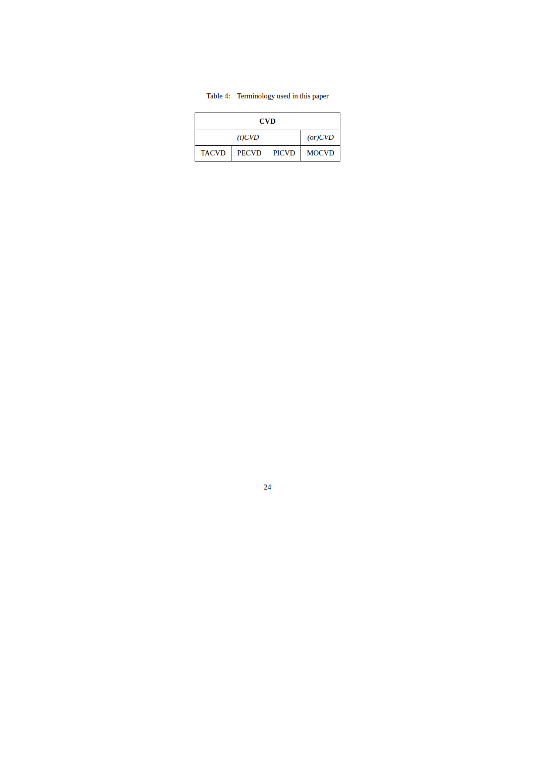Table 4: Terminology used in this paper
| CVD |
| (i)CVD | (or)CVD |
| TACVD | PECVD | PICVD | MOCVD |
24